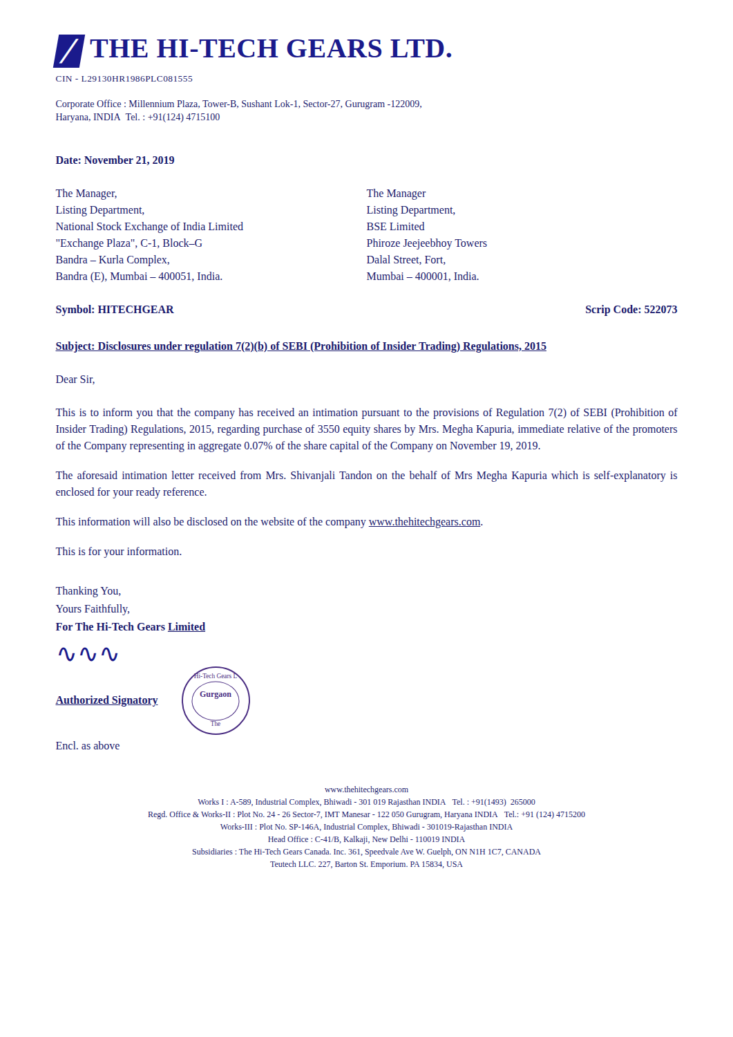╱THE HI-TECH GEARS LTD.
CIN - L29130HR1986PLC081555
Corporate Office : Millennium Plaza, Tower-B, Sushant Lok-1, Sector-27, Gurugram -122009,
Haryana, INDIA Tel. : +91(124) 4715100
Date: November 21, 2019
| The Manager, Listing Department, National Stock Exchange of India Limited "Exchange Plaza", C-1, Block–G Bandra – Kurla Complex, Bandra (E), Mumbai – 400051, India. | The Manager Listing Department, BSE Limited Phiroze Jeejeebhoy Towers Dalal Street, Fort, Mumbai – 400001, India. |
Symbol: HITECHGEAR Scrip Code: 522073
Subject: Disclosures under regulation 7(2)(b) of SEBI (Prohibition of Insider Trading) Regulations, 2015
Dear Sir,
This is to inform you that the company has received an intimation pursuant to the provisions of Regulation 7(2) of SEBI (Prohibition of Insider Trading) Regulations, 2015, regarding purchase of 3550 equity shares by Mrs. Megha Kapuria, immediate relative of the promoters of the Company representing in aggregate 0.07% of the share capital of the Company on November 19, 2019.
The aforesaid intimation letter received from Mrs. Shivanjali Tandon on the behalf of Mrs Megha Kapuria which is self-explanatory is enclosed for your ready reference.
This information will also be disclosed on the website of the company www.thehitechgears.com.
This is for your information.
Thanking You,
Yours Faithfully,
For The Hi-Tech Gears Limited
∿∿∿
Authorized Signatory Hi-Tech Gears L Gurgaon The
Encl. as above
www.thehitechgears.com
Works I : A-589, Industrial Complex, Bhiwadi - 301 019 Rajasthan INDIA Tel. : +91(1493) 265000
Regd. Office & Works-II : Plot No. 24 - 26 Sector-7, IMT Manesar - 122 050 Gurugram, Haryana INDIA Tel.: +91 (124) 4715200
Works-III : Plot No. SP-146A, Industrial Complex, Bhiwadi - 301019-Rajasthan INDIA
Head Office : C-41/B, Kalkaji, New Delhi - 110019 INDIA
Subsidiaries : The Hi-Tech Gears Canada. Inc. 361, Speedvale Ave W. Guelph, ON N1H 1C7, CANADA
Teutech LLC. 227, Barton St. Emporium. PA 15834, USA